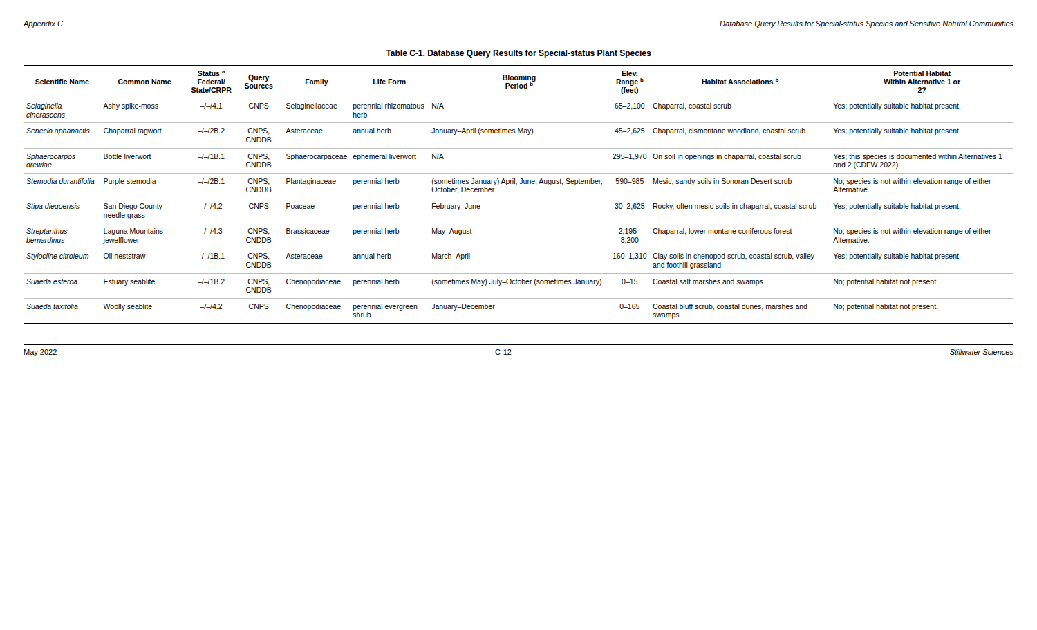Appendix C
Database Query Results for Special-status Species and Sensitive Natural Communities
Table C-1. Database Query Results for Special-status Plant Species
| Scientific Name | Common Name | Status a Federal/ State/CRPR | Query Sources | Family | Life Form | Blooming Period b | Elev. Range b (feet) | Habitat Associations b | Potential Habitat Within Alternative 1 or 2? |
| --- | --- | --- | --- | --- | --- | --- | --- | --- | --- |
| Selaginella cinerascens | Ashy spike-moss | –/–/4.1 | CNPS | Selaginellaceae | perennial rhizomatous herb | N/A | 65–2,100 | Chaparral, coastal scrub | Yes; potentially suitable habitat present. |
| Senecio aphanactis | Chaparral ragwort | –/–/2B.2 | CNPS, CNDDB | Asteraceae | annual herb | January–April (sometimes May) | 45–2,625 | Chaparral, cismontane woodland, coastal scrub | Yes; potentially suitable habitat present. |
| Sphaerocarpos drewiae | Bottle liverwort | –/–/1B.1 | CNPS, CNDDB | Sphaerocarpaceae | ephemeral liverwort | N/A | 295–1,970 | On soil in openings in chaparral, coastal scrub | Yes; this species is documented within Alternatives 1 and 2 (CDFW 2022). |
| Stemodia durantifolia | Purple stemodia | –/–/2B.1 | CNPS, CNDDB | Plantaginaceae | perennial herb | (sometimes January) April, June, August, September, October, December | 590–985 | Mesic, sandy soils in Sonoran Desert scrub | No; species is not within elevation range of either Alternative. |
| Stipa diegoensis | San Diego County needle grass | –/–/4.2 | CNPS | Poaceae | perennial herb | February–June | 30–2,625 | Rocky, often mesic soils in chaparral, coastal scrub | Yes; potentially suitable habitat present. |
| Streptanthus bernardinus | Laguna Mountains jewelflower | –/–/4.3 | CNPS, CNDDB | Brassicaceae | perennial herb | May–August | 2,195–8,200 | Chaparral, lower montane coniferous forest | No; species is not within elevation range of either Alternative. |
| Stylocline citroleum | Oil neststraw | –/–/1B.1 | CNPS, CNDDB | Asteraceae | annual herb | March–April | 160–1,310 | Clay soils in chenopod scrub, coastal scrub, valley and foothill grassland | Yes; potentially suitable habitat present. |
| Suaeda esteroa | Estuary seablite | –/–/1B.2 | CNPS, CNDDB | Chenopodiaceae | perennial herb | (sometimes May) July–October (sometimes January) | 0–15 | Coastal salt marshes and swamps | No; potential habitat not present. |
| Suaeda taxifolia | Woolly seablite | –/–/4.2 | CNPS | Chenopodiaceae | perennial evergreen shrub | January–December | 0–165 | Coastal bluff scrub, coastal dunes, marshes and swamps | No; potential habitat not present. |
May 2022
C-12
Stillwater Sciences